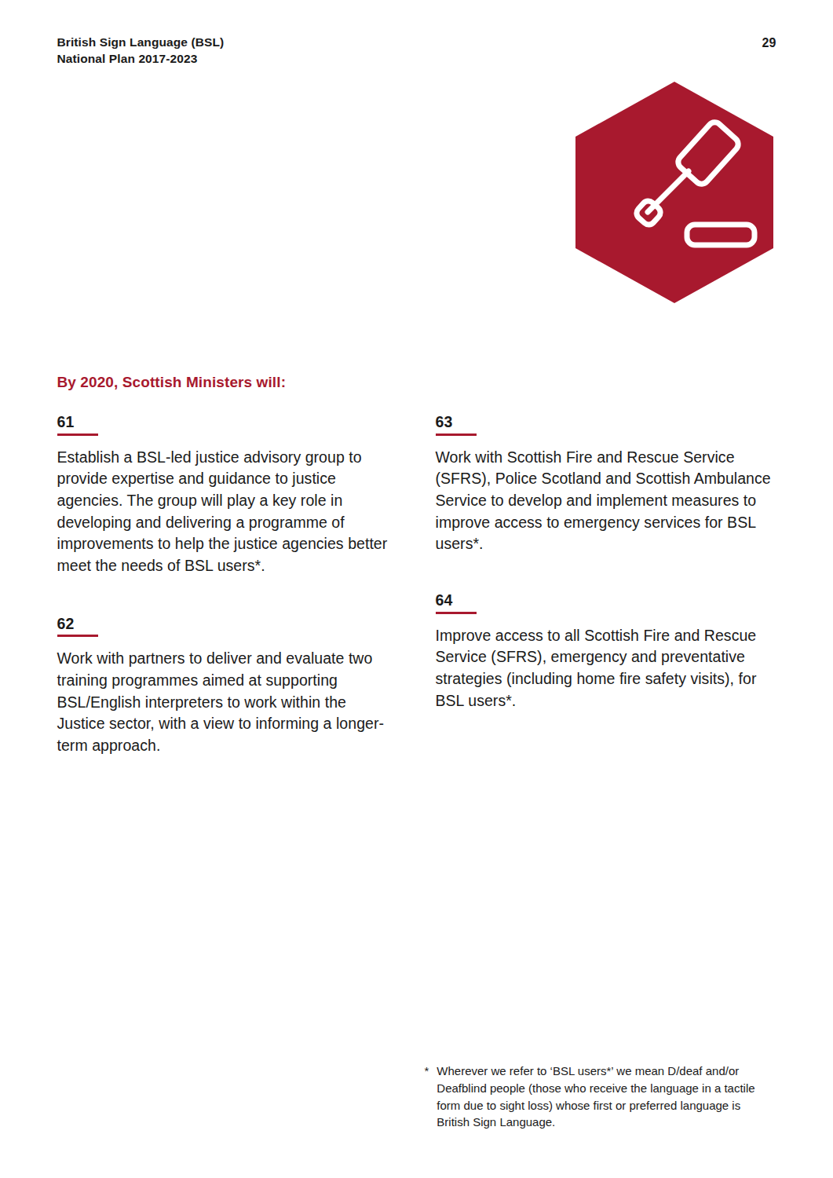British Sign Language (BSL)
National Plan 2017-2023
29
By 2020, Scottish Ministers will:
61
Establish a BSL-led justice advisory group to provide expertise and guidance to justice agencies. The group will play a key role in developing and delivering a programme of improvements to help the justice agencies better meet the needs of BSL users*.
62
Work with partners to deliver and evaluate two training programmes aimed at supporting BSL/English interpreters to work within the Justice sector, with a view to informing a longer-term approach.
63
Work with Scottish Fire and Rescue Service (SFRS), Police Scotland and Scottish Ambulance Service to develop and implement measures to improve access to emergency services for BSL users*.
64
Improve access to all Scottish Fire and Rescue Service (SFRS), emergency and preventative strategies (including home fire safety visits), for BSL users*.
*
Wherever we refer to ‘BSL users*’ we mean D/deaf and/or Deafblind people (those who receive the language in a tactile form due to sight loss) whose first or preferred language is British Sign Language.